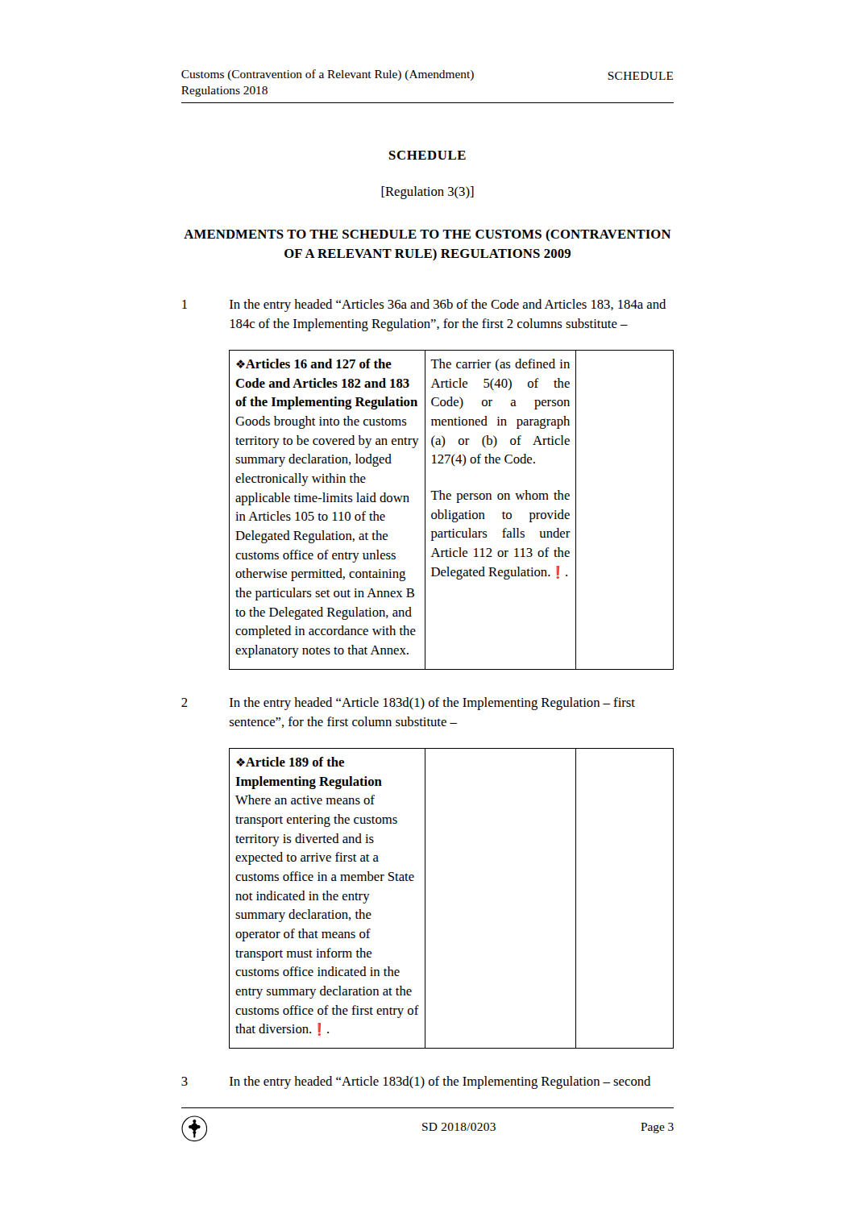Customs (Contravention of a Relevant Rule) (Amendment)
Regulations 2018
SCHEDULE
SCHEDULE
[Regulation 3(3)]
AMENDMENTS TO THE SCHEDULE TO THE CUSTOMS (CONTRAVENTION
OF A RELEVANT RULE) REGULATIONS 2009
1
In the entry headed “Articles 36a and 36b of the Code and Articles 183, 184a and 184c of the Implementing Regulation”, for the first 2 columns substitute –
| ❖ Articles 16 and 127 of the Code and Articles 182 and 183 of the Implementing Regulation Goods brought into the customs territory to be covered by an entry summary declaration, lodged electronically within the applicable time-limits laid down in Articles 105 to 110 of the Delegated Regulation, at the customs office of entry unless otherwise permitted, containing the particulars set out in Annex B to the Delegated Regulation, and completed in accordance with the explanatory notes to that Annex. | The carrier (as defined in Article 5(40) of the Code) or a person mentioned in paragraph (a) or (b) of Article 127(4) of the Code. The person on whom the obligation to provide particulars falls under Article 112 or 113 of the Delegated Regulation. ❗ . | |
2
In the entry headed “Article 183d(1) of the Implementing Regulation – first sentence”, for the first column substitute –
| ❖ Article 189 of the Implementing Regulation Where an active means of transport entering the customs territory is diverted and is expected to arrive first at a customs office in a member State not indicated in the entry summary declaration, the operator of that means of transport must inform the customs office indicated in the entry summary declaration at the customs office of the first entry of that diversion. ❗ . | | |
3
In the entry headed “Article 183d(1) of the Implementing Regulation – second
SD 2018/0203
Page 3